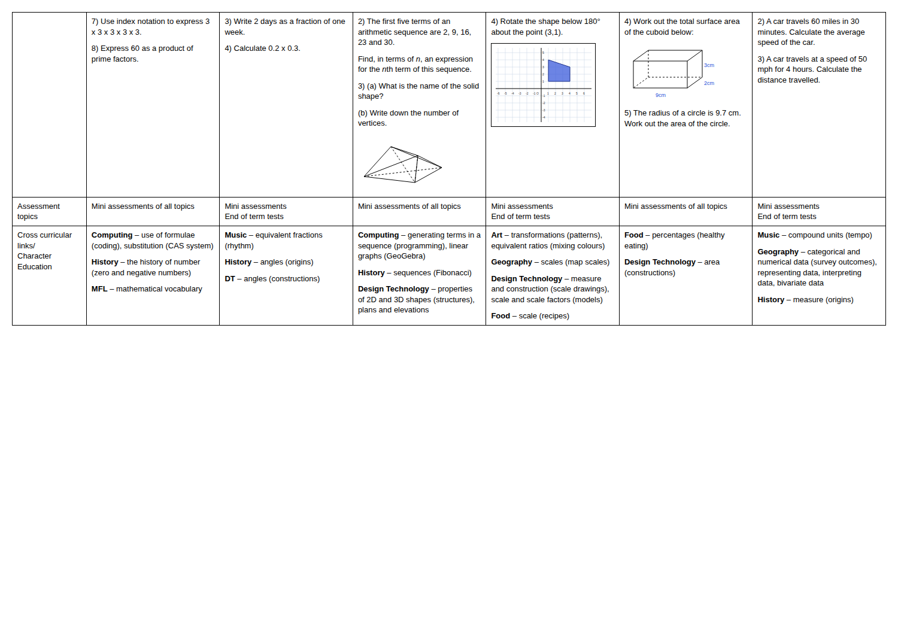| | 7) Use index notation to express 3 x 3 x 3 x 3 x 3. 8) Express 60 as a product of prime factors. | 3) Write 2 days as a fraction of one week. 4) Calculate 0.2 x 0.3. | 2) The first five terms of an arithmetic sequence are 2, 9, 16, 23 and 30. Find, in terms of n , an expression for the n th term of this sequence. 3) (a) What is the name of the solid shape? (b) Write down the number of vertices. | 4) Rotate the shape below 180° about the point (3,1). -6 -5 -4 -3 -2 -1 1 2 3 4 5 6 5 4 3 2 1 -1 -2 -3 -4 O | 4) Work out the total surface area of the cuboid below: 3cm 2cm 9cm 5) The radius of a circle is 9.7 cm. Work out the area of the circle. | 2) A car travels 60 miles in 30 minutes. Calculate the average speed of the car. 3) A car travels at a speed of 50 mph for 4 hours. Calculate the distance travelled. |
| Assessment topics | Mini assessments of all topics | Mini assessments End of term tests | Mini assessments of all topics | Mini assessments End of term tests | Mini assessments of all topics | Mini assessments End of term tests |
| Cross curricular links/ Character Education | Computing – use of formulae (coding), substitution (CAS system) History – the history of number (zero and negative numbers) MFL – mathematical vocabulary | Music – equivalent fractions (rhythm) History – angles (origins) DT – angles (constructions) | Computing – generating terms in a sequence (programming), linear graphs (GeoGebra) History – sequences (Fibonacci) Design Technology – properties of 2D and 3D shapes (structures), plans and elevations | Art – transformations (patterns), equivalent ratios (mixing colours) Geography – scales (map scales) Design Technology – measure and construction (scale drawings), scale and scale factors (models) Food – scale (recipes) | Food – percentages (healthy eating) Design Technology – area (constructions) | Music – compound units (tempo) Geography – categorical and numerical data (survey outcomes), representing data, interpreting data, bivariate data History – measure (origins) |